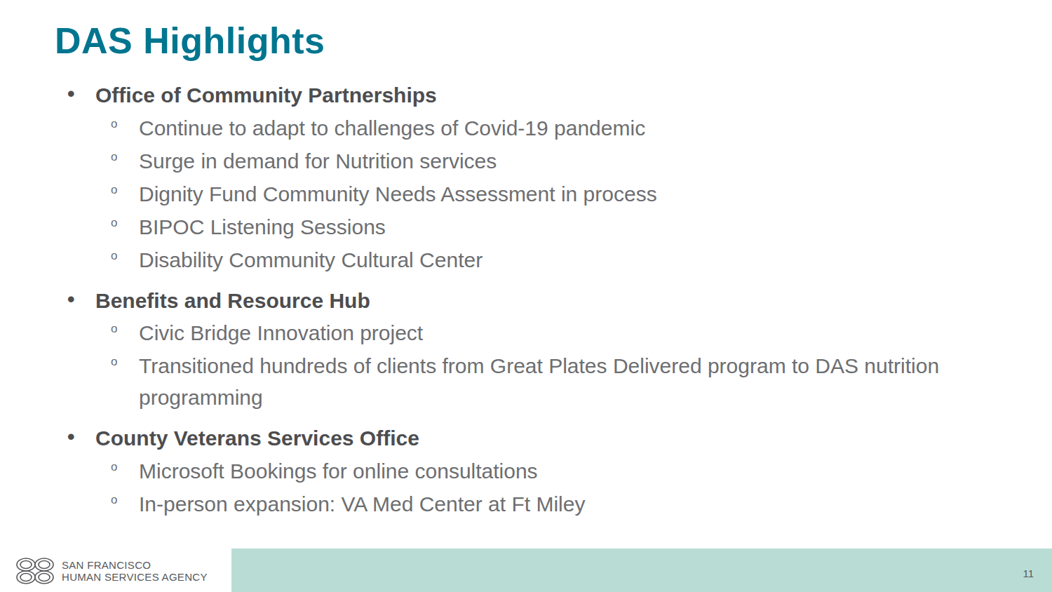DAS Highlights
Office of Community Partnerships
Continue to adapt to challenges of Covid-19 pandemic
Surge in demand for Nutrition services
Dignity Fund Community Needs Assessment in process
BIPOC Listening Sessions
Disability Community Cultural Center
Benefits and Resource Hub
Civic Bridge Innovation project
Transitioned hundreds of clients from Great Plates Delivered program to DAS nutrition programming
County Veterans Services Office
Microsoft Bookings for online consultations
In-person expansion: VA Med Center at Ft Miley
SAN FRANCISCO
HUMAN SERVICES AGENCY
11